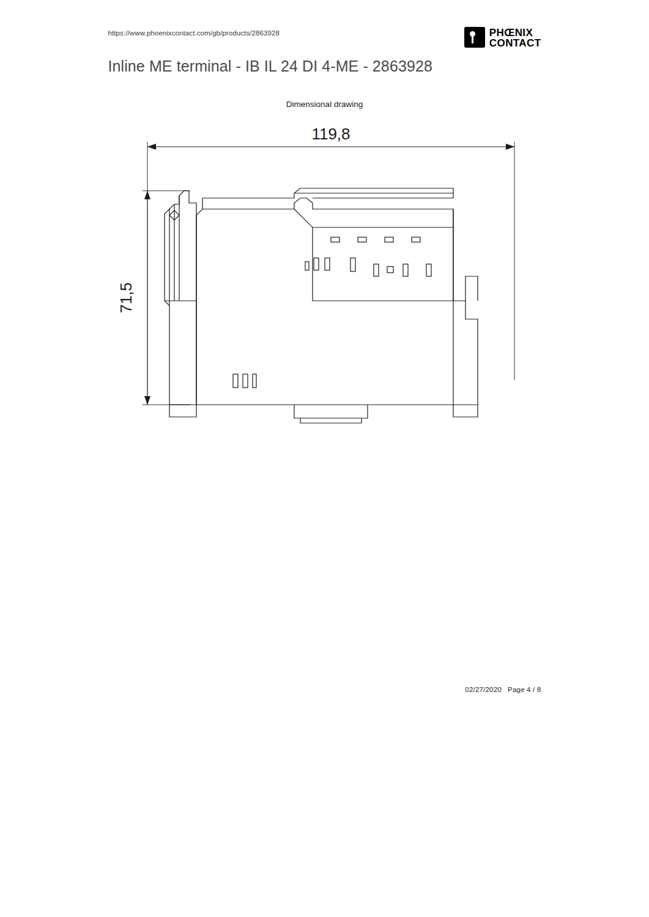PHŒNIX
CONTACT
https://www.phoenixcontact.com/gb/products/2863928
Inline ME terminal - IB IL 24 DI 4-ME - 2863928
Dimensional drawing
119,8 71,5
02/27/2020 Page 4 / 8